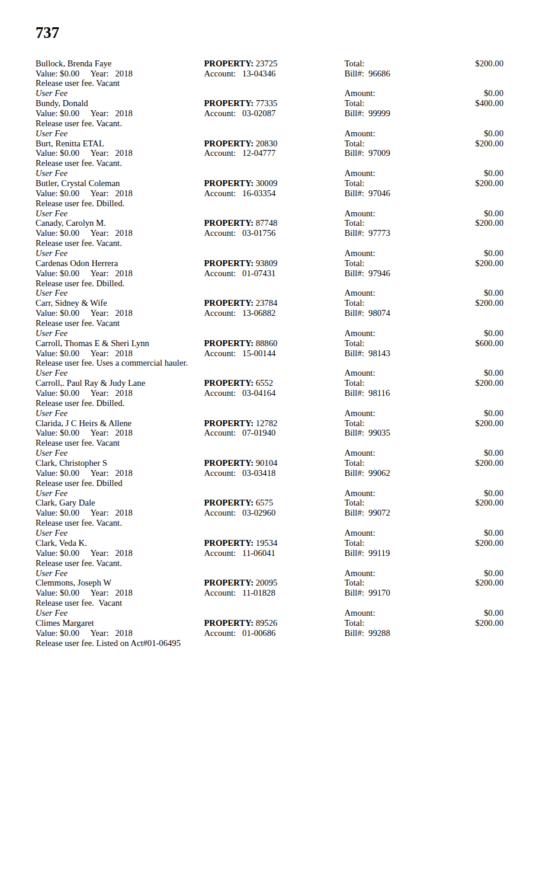737
| Bullock, Brenda Faye Value: $0.00 Year: 2018 Release user fee. Vacant | PROPERTY: 23725 Account: 13-04346 | Total: Bill#: 96686 | $200.00 |
| User Fee | | Amount: | $0.00 |
| Bundy, Donald Value: $0.00 Year: 2018 Release user fee. Vacant. | PROPERTY: 77335 Account: 03-02087 | Total: Bill#: 99999 | $400.00 |
| User Fee | | Amount: | $0.00 |
| Burt, Renitta ETAL Value: $0.00 Year: 2018 Release user fee. Vacant. | PROPERTY: 20830 Account: 12-04777 | Total: Bill#: 97009 | $200.00 |
| User Fee | | Amount: | $0.00 |
| Butler, Crystal Coleman Value: $0.00 Year: 2018 Release user fee. Dbilled. | PROPERTY: 30009 Account: 16-03354 | Total: Bill#: 97046 | $200.00 |
| User Fee | | Amount: | $0.00 |
| Canady, Carolyn M. Value: $0.00 Year: 2018 Release user fee. Vacant. | PROPERTY: 87748 Account: 03-01756 | Total: Bill#: 97773 | $200.00 |
| User Fee | | Amount: | $0.00 |
| Cardenas Odon Herrera Value: $0.00 Year: 2018 Release user fee. Dbilled. | PROPERTY: 93809 Account: 01-07431 | Total: Bill#: 97946 | $200.00 |
| User Fee | | Amount: | $0.00 |
| Carr, Sidney & Wife Value: $0.00 Year: 2018 Release user fee. Vacant | PROPERTY: 23784 Account: 13-06882 | Total: Bill#: 98074 | $200.00 |
| User Fee | | Amount: | $0.00 |
| Carroll, Thomas E & Sheri Lynn Value: $0.00 Year: 2018 Release user fee. Uses a commercial hauler. | PROPERTY: 88860 Account: 15-00144 | Total: Bill#: 98143 | $600.00 |
| User Fee | | Amount: | $0.00 |
| Carroll,. Paul Ray & Judy Lane Value: $0.00 Year: 2018 Release user fee. Dbilled. | PROPERTY: 6552 Account: 03-04164 | Total: Bill#: 98116 | $200.00 |
| User Fee | | Amount: | $0.00 |
| Clarida, J C Heirs & Allene Value: $0.00 Year: 2018 Release user fee. Vacant | PROPERTY: 12782 Account: 07-01940 | Total: Bill#: 99035 | $200.00 |
| User Fee | | Amount: | $0.00 |
| Clark, Christopher S Value: $0.00 Year: 2018 Release user fee. Dbilled | PROPERTY: 90104 Account: 03-03418 | Total: Bill#: 99062 | $200.00 |
| User Fee | | Amount: | $0.00 |
| Clark, Gary Dale Value: $0.00 Year: 2018 Release user fee. Vacant. | PROPERTY: 6575 Account: 03-02960 | Total: Bill#: 99072 | $200.00 |
| User Fee | | Amount: | $0.00 |
| Clark, Veda K. Value: $0.00 Year: 2018 Release user fee. Vacant. | PROPERTY: 19534 Account: 11-06041 | Total: Bill#: 99119 | $200.00 |
| User Fee | | Amount: | $0.00 |
| Clemmons, Joseph W Value: $0.00 Year: 2018 Release user fee. Vacant | PROPERTY: 20095 Account: 11-01828 | Total: Bill#: 99170 | $200.00 |
| User Fee | | Amount: | $0.00 |
| Climes Margaret Value: $0.00 Year: 2018 Release user fee. Listed on Act#01-06495 | PROPERTY: 89526 Account: 01-00686 | Total: Bill#: 99288 | $200.00 |